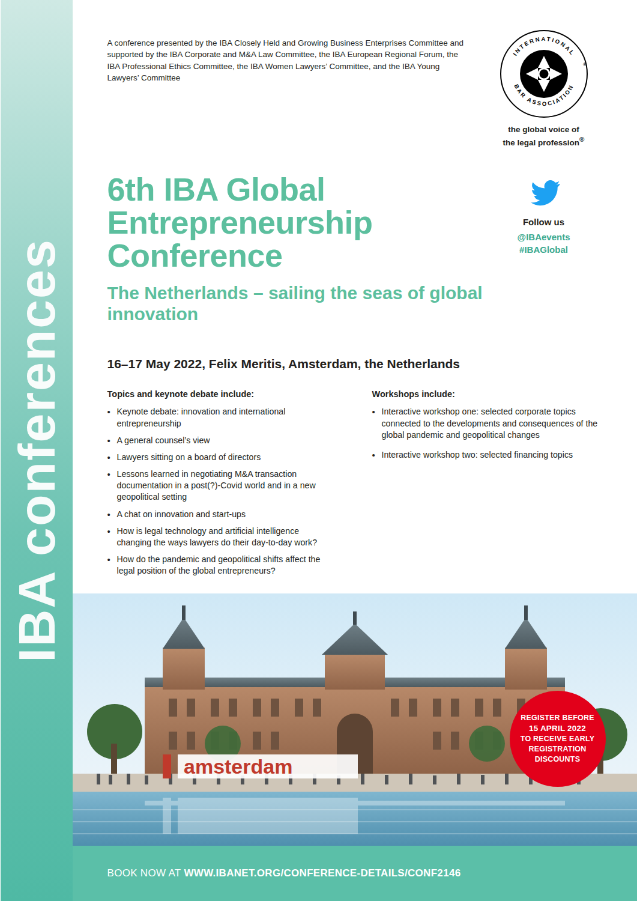IBA conferences
A conference presented by the IBA Closely Held and Growing Business Enterprises Committee and supported by the IBA Corporate and M&A Law Committee, the IBA European Regional Forum, the IBA Professional Ethics Committee, the IBA Women Lawyers’ Committee, and the IBA Young Lawyers’ Committee
INTERNATIONAL BAR ASSOCIATION ®
the global voice of
the legal profession®
6th IBA Global Entrepreneurship Conference
The Netherlands – sailing the seas of global innovation
Follow us
@IBAevents
#IBAGlobal
16–17 May 2022, Felix Meritis, Amsterdam, the Netherlands
Topics and keynote debate include:
Keynote debate: innovation and international entrepreneurship
A general counsel’s view
Lawyers sitting on a board of directors
Lessons learned in negotiating M&A transaction documentation in a post(?)-Covid world and in a new geopolitical setting
A chat on innovation and start-ups
How is legal technology and artificial intelligence changing the ways lawyers do their day-to-day work?
How do the pandemic and geopolitical shifts affect the legal position of the global entrepreneurs?
Workshops include:
Interactive workshop one: selected corporate topics connected to the developments and consequences of the global pandemic and geopolitical changes
Interactive workshop two: selected financing topics
amsterdam
REGISTER BEFORE
15 APRIL 2022 TO RECEIVE EARLY
REGISTRATION
DISCOUNTS
BOOK NOW AT WWW.IBANET.ORG/CONFERENCE-DETAILS/CONF2146